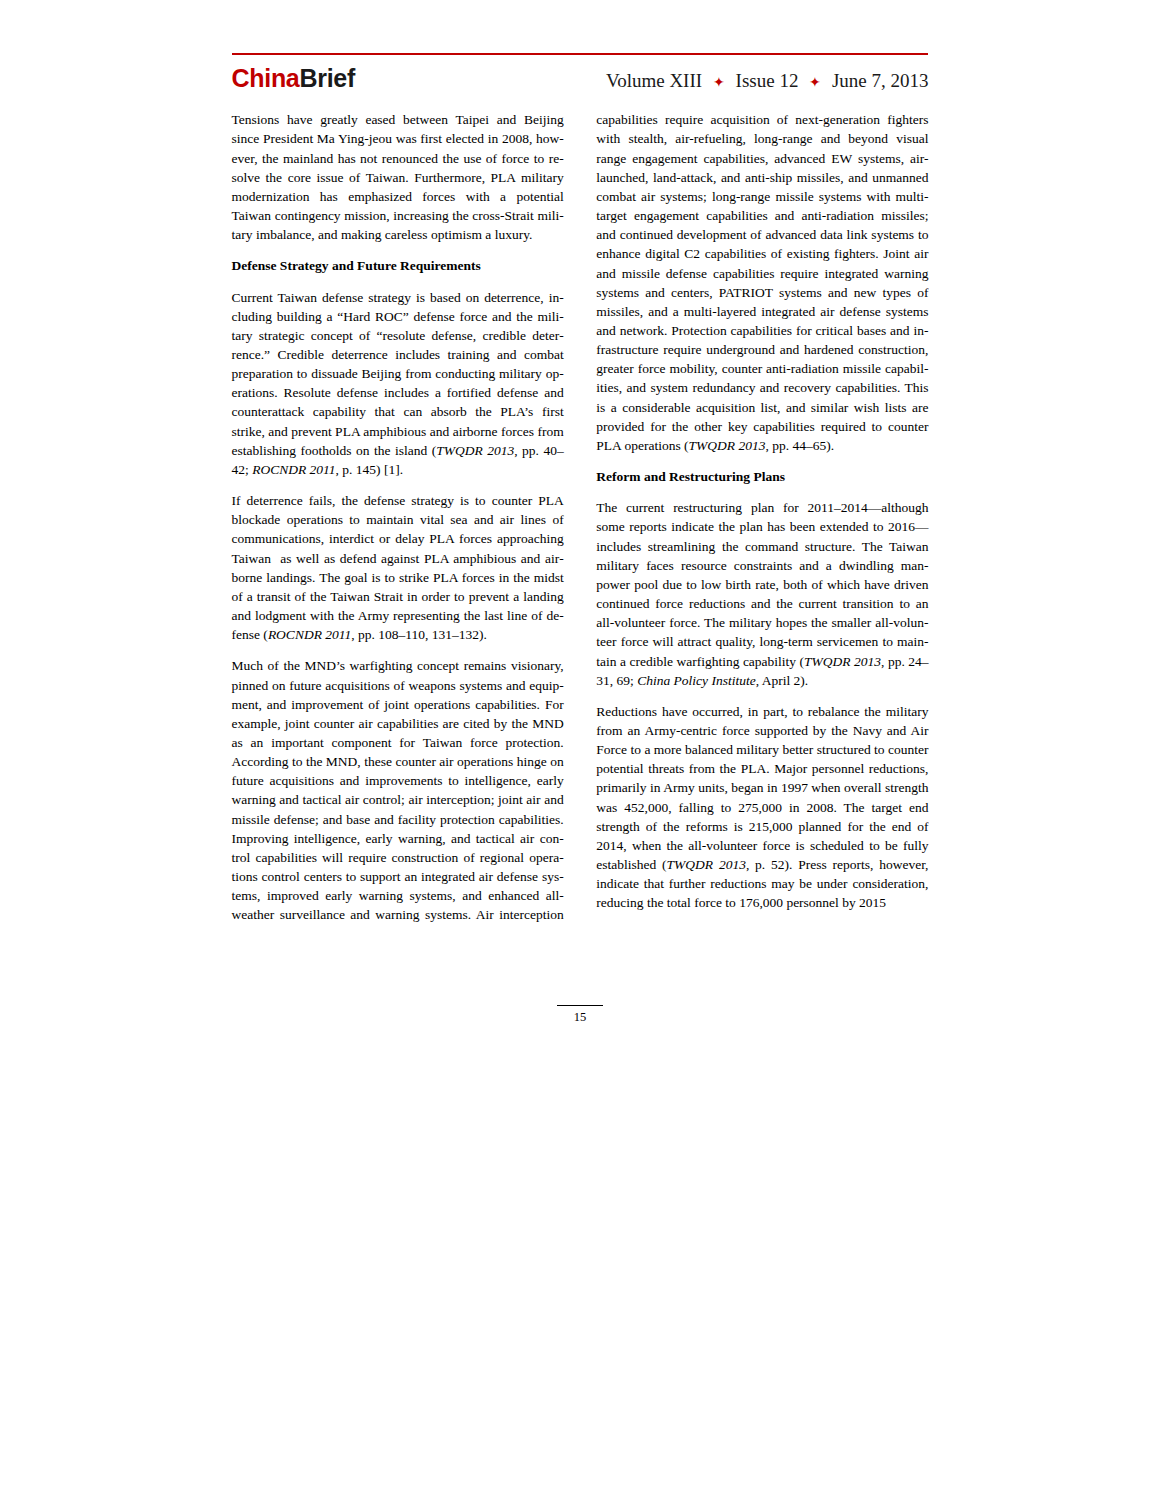China Brief
Volume XIII ✦ Issue 12 ✦ June 7, 2013
Tensions have greatly eased between Taipei and Beijing since President Ma Ying-jeou was first elected in 2008, however, the mainland has not renounced the use of force to resolve the core issue of Taiwan. Furthermore, PLA military modernization has emphasized forces with a potential Taiwan contingency mission, increasing the cross-Strait military imbalance, and making careless optimism a luxury.
Defense Strategy and Future Requirements
Current Taiwan defense strategy is based on deterrence, including building a “Hard ROC” defense force and the military strategic concept of “resolute defense, credible deterrence.” Credible deterrence includes training and combat preparation to dissuade Beijing from conducting military operations. Resolute defense includes a fortified defense and counterattack capability that can absorb the PLA’s first strike, and prevent PLA amphibious and airborne forces from establishing footholds on the island (TWQDR 2013, pp. 40–42; ROCNDR 2011, p. 145) [1].
If deterrence fails, the defense strategy is to counter PLA blockade operations to maintain vital sea and air lines of communications, interdict or delay PLA forces approaching Taiwan as well as defend against PLA amphibious and airborne landings. The goal is to strike PLA forces in the midst of a transit of the Taiwan Strait in order to prevent a landing and lodgment with the Army representing the last line of defense (ROCNDR 2011, pp. 108–110, 131–132).
Much of the MND’s warfighting concept remains visionary, pinned on future acquisitions of weapons systems and equipment, and improvement of joint operations capabilities. For example, joint counter air capabilities are cited by the MND as an important component for Taiwan force protection. According to the MND, these counter air operations hinge on future acquisitions and improvements to intelligence, early warning and tactical air control; air interception; joint air and missile defense; and base and facility protection capabilities. Improving intelligence, early warning, and tactical air control capabilities will require construction of regional operations control centers to support an integrated air defense systems, improved early warning systems, and enhanced all-weather surveillance and warning systems. Air interception capabilities require acquisition of next-generation fighters with stealth, air-refueling, long-range and beyond visual range engagement capabilities, advanced EW systems, air-launched, land-attack, and anti-ship missiles, and unmanned combat air systems; long-range missile systems with multi-target engagement capabilities and anti-radiation missiles; and continued development of advanced data link systems to enhance digital C2 capabilities of existing fighters. Joint air and missile defense capabilities require integrated warning systems and centers, PATRIOT systems and new types of missiles, and a multi-layered integrated air defense systems and network. Protection capabilities for critical bases and infrastructure require underground and hardened construction, greater force mobility, counter anti-radiation missile capabilities, and system redundancy and recovery capabilities. This is a considerable acquisition list, and similar wish lists are provided for the other key capabilities required to counter PLA operations (TWQDR 2013, pp. 44–65).
Reform and Restructuring Plans
The current restructuring plan for 2011–2014—although some reports indicate the plan has been extended to 2016—includes streamlining the command structure. The Taiwan military faces resource constraints and a dwindling manpower pool due to low birth rate, both of which have driven continued force reductions and the current transition to an all-volunteer force. The military hopes the smaller all-volunteer force will attract quality, long-term servicemen to maintain a credible warfighting capability (TWQDR 2013, pp. 24–31, 69; China Policy Institute, April 2).
Reductions have occurred, in part, to rebalance the military from an Army-centric force supported by the Navy and Air Force to a more balanced military better structured to counter potential threats from the PLA. Major personnel reductions, primarily in Army units, began in 1997 when overall strength was 452,000, falling to 275,000 in 2008. The target end strength of the reforms is 215,000 planned for the end of 2014, when the all-volunteer force is scheduled to be fully established (TWQDR 2013, p. 52). Press reports, however, indicate that further reductions may be under consideration, reducing the total force to 176,000 personnel by 2015
15